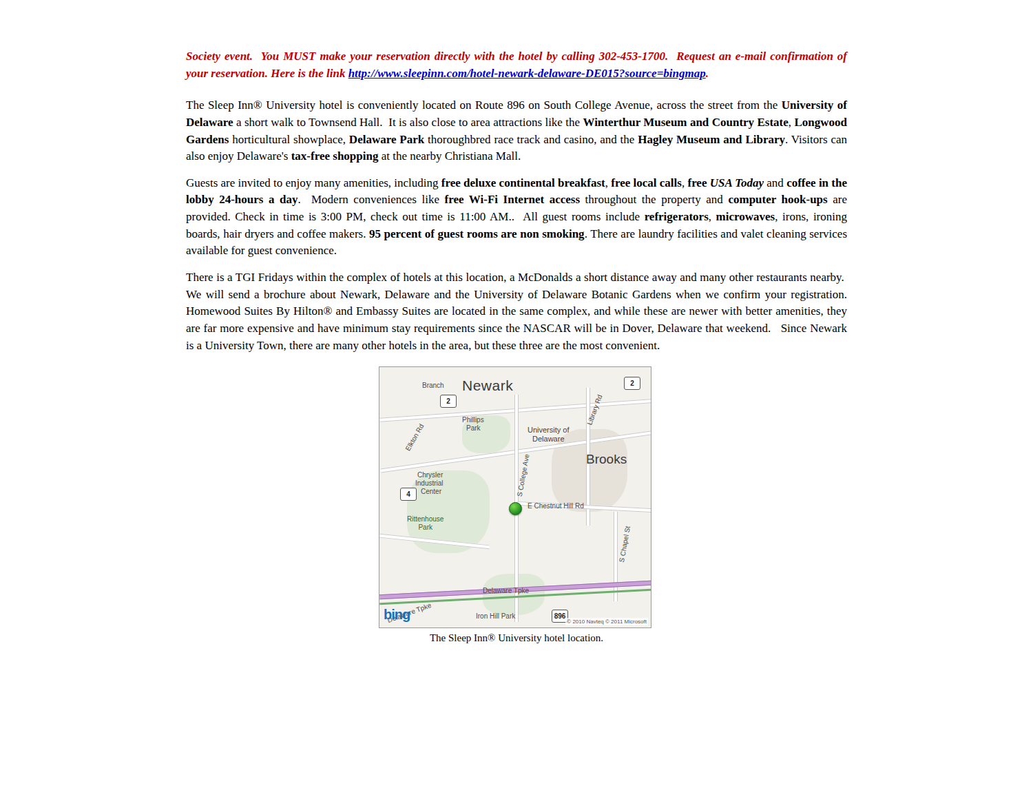Society event. You MUST make your reservation directly with the hotel by calling 302-453-1700. Request an e-mail confirmation of your reservation. Here is the link http://www.sleepinn.com/hotel-newark-delaware-DE015?source=bingmap.
The Sleep Inn® University hotel is conveniently located on Route 896 on South College Avenue, across the street from the University of Delaware a short walk to Townsend Hall. It is also close to area attractions like the Winterthur Museum and Country Estate, Longwood Gardens horticultural showplace, Delaware Park thoroughbred race track and casino, and the Hagley Museum and Library. Visitors can also enjoy Delaware's tax-free shopping at the nearby Christiana Mall.
Guests are invited to enjoy many amenities, including free deluxe continental breakfast, free local calls, free USA Today and coffee in the lobby 24-hours a day. Modern conveniences like free Wi-Fi Internet access throughout the property and computer hook-ups are provided. Check in time is 3:00 PM, check out time is 11:00 AM.. All guest rooms include refrigerators, microwaves, irons, ironing boards, hair dryers and coffee makers. 95 percent of guest rooms are non smoking. There are laundry facilities and valet cleaning services available for guest convenience.
There is a TGI Fridays within the complex of hotels at this location, a McDonalds a short distance away and many other restaurants nearby. We will send a brochure about Newark, Delaware and the University of Delaware Botanic Gardens when we confirm your registration. Homewood Suites By Hilton® and Embassy Suites are located in the same complex, and while these are newer with better amenities, they are far more expensive and have minimum stay requirements since the NASCAR will be in Dover, Delaware that weekend. Since Newark is a University Town, there are many other hotels in the area, but these three are the most convenient.
Newark Branch Brooks Elkton Rd Library Rd S College Ave E Chestnut Hill Rd S Chapel St Phillips Park University of
Delaware Chrysler Industrial Center Rittenhouse
Park Delaware Tpke Iron Hill Park Delaware Tpke
2
2
4
896
bing
© 2010 Navteq © 2011 Microsoft
The Sleep Inn® University hotel location.